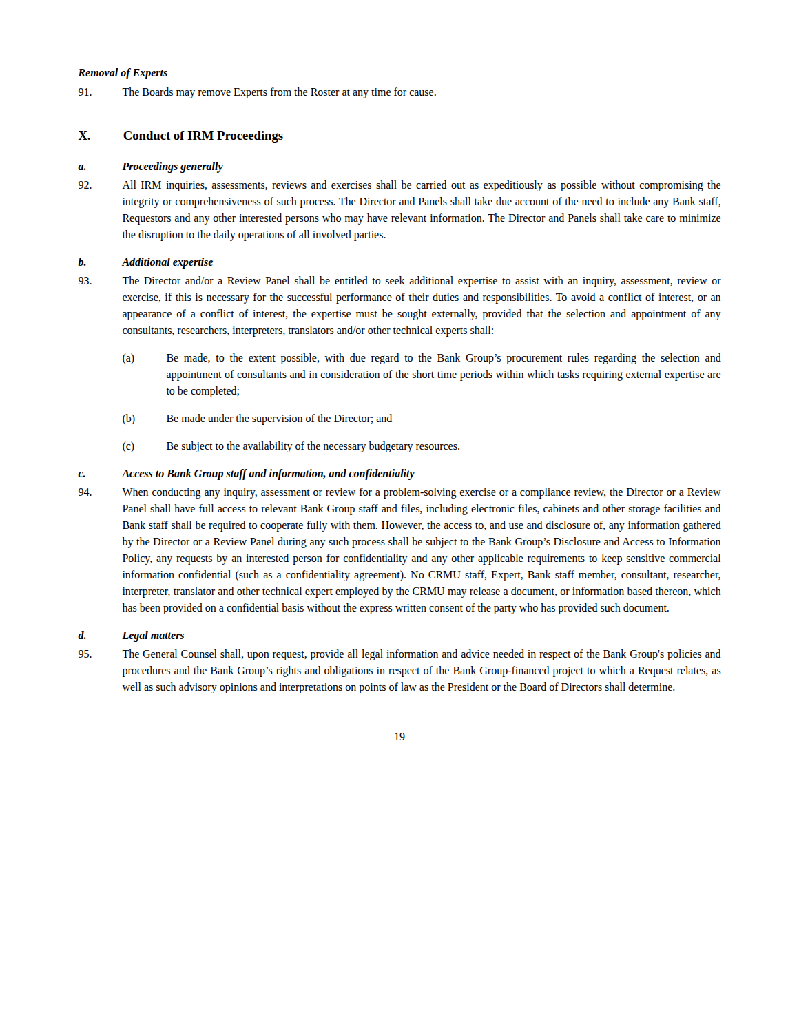Removal of Experts
91.
The Boards may remove Experts from the Roster at any time for cause.
X. Conduct of IRM Proceedings
a.
Proceedings generally
92.
All IRM inquiries, assessments, reviews and exercises shall be carried out as expeditiously as possible without compromising the integrity or comprehensiveness of such process. The Director and Panels shall take due account of the need to include any Bank staff, Requestors and any other interested persons who may have relevant information. The Director and Panels shall take care to minimize the disruption to the daily operations of all involved parties.
b.
Additional expertise
93.
The Director and/or a Review Panel shall be entitled to seek additional expertise to assist with an inquiry, assessment, review or exercise, if this is necessary for the successful performance of their duties and responsibilities. To avoid a conflict of interest, or an appearance of a conflict of interest, the expertise must be sought externally, provided that the selection and appointment of any consultants, researchers, interpreters, translators and/or other technical experts shall:
(a)
Be made, to the extent possible, with due regard to the Bank Group’s procurement rules regarding the selection and appointment of consultants and in consideration of the short time periods within which tasks requiring external expertise are to be completed;
(b)
Be made under the supervision of the Director; and
(c)
Be subject to the availability of the necessary budgetary resources.
c.
Access to Bank Group staff and information, and confidentiality
94.
When conducting any inquiry, assessment or review for a problem-solving exercise or a compliance review, the Director or a Review Panel shall have full access to relevant Bank Group staff and files, including electronic files, cabinets and other storage facilities and Bank staff shall be required to cooperate fully with them. However, the access to, and use and disclosure of, any information gathered by the Director or a Review Panel during any such process shall be subject to the Bank Group’s Disclosure and Access to Information Policy, any requests by an interested person for confidentiality and any other applicable requirements to keep sensitive commercial information confidential (such as a confidentiality agreement). No CRMU staff, Expert, Bank staff member, consultant, researcher, interpreter, translator and other technical expert employed by the CRMU may release a document, or information based thereon, which has been provided on a confidential basis without the express written consent of the party who has provided such document.
d.
Legal matters
95.
The General Counsel shall, upon request, provide all legal information and advice needed in respect of the Bank Group's policies and procedures and the Bank Group’s rights and obligations in respect of the Bank Group-financed project to which a Request relates, as well as such advisory opinions and interpretations on points of law as the President or the Board of Directors shall determine.
19